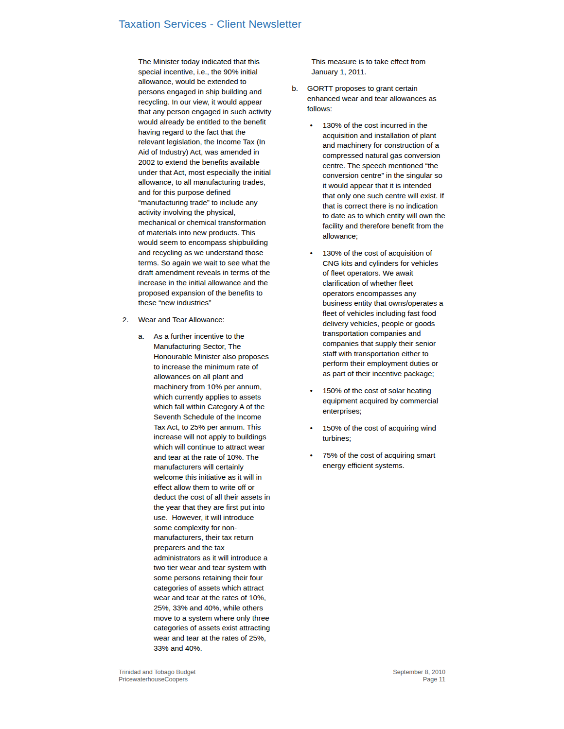Taxation Services - Client Newsletter
The Minister today indicated that this special incentive, i.e., the 90% initial allowance, would be extended to persons engaged in ship building and recycling. In our view, it would appear that any person engaged in such activity would already be entitled to the benefit having regard to the fact that the relevant legislation, the Income Tax (In Aid of Industry) Act, was amended in 2002 to extend the benefits available under that Act, most especially the initial allowance, to all manufacturing trades, and for this purpose defined “manufacturing trade” to include any activity involving the physical, mechanical or chemical transformation of materials into new products. This would seem to encompass shipbuilding and recycling as we understand those terms. So again we wait to see what the draft amendment reveals in terms of the increase in the initial allowance and the proposed expansion of the benefits to these “new industries”
2. Wear and Tear Allowance:
a. As a further incentive to the Manufacturing Sector, The Honourable Minister also proposes to increase the minimum rate of allowances on all plant and machinery from 10% per annum, which currently applies to assets which fall within Category A of the Seventh Schedule of the Income Tax Act, to 25% per annum. This increase will not apply to buildings which will continue to attract wear and tear at the rate of 10%. The manufacturers will certainly welcome this initiative as it will in effect allow them to write off or deduct the cost of all their assets in the year that they are first put into use. However, it will introduce some complexity for non-manufacturers, their tax return preparers and the tax administrators as it will introduce a two tier wear and tear system with some persons retaining their four categories of assets which attract wear and tear at the rates of 10%, 25%, 33% and 40%, while others move to a system where only three categories of assets exist attracting wear and tear at the rates of 25%, 33% and 40%.
This measure is to take effect from January 1, 2011.
b. GORTT proposes to grant certain enhanced wear and tear allowances as follows:
130% of the cost incurred in the acquisition and installation of plant and machinery for construction of a compressed natural gas conversion centre. The speech mentioned “the conversion centre” in the singular so it would appear that it is intended that only one such centre will exist. If that is correct there is no indication to date as to which entity will own the facility and therefore benefit from the allowance;
130% of the cost of acquisition of CNG kits and cylinders for vehicles of fleet operators. We await clarification of whether fleet operators encompasses any business entity that owns/operates a fleet of vehicles including fast food delivery vehicles, people or goods transportation companies and companies that supply their senior staff with transportation either to perform their employment duties or as part of their incentive package;
150% of the cost of solar heating equipment acquired by commercial enterprises;
150% of the cost of acquiring wind turbines;
75% of the cost of acquiring smart energy efficient systems.
Trinidad and Tobago Budget
PricewaterhouseCoopers
September 8, 2010
Page 11